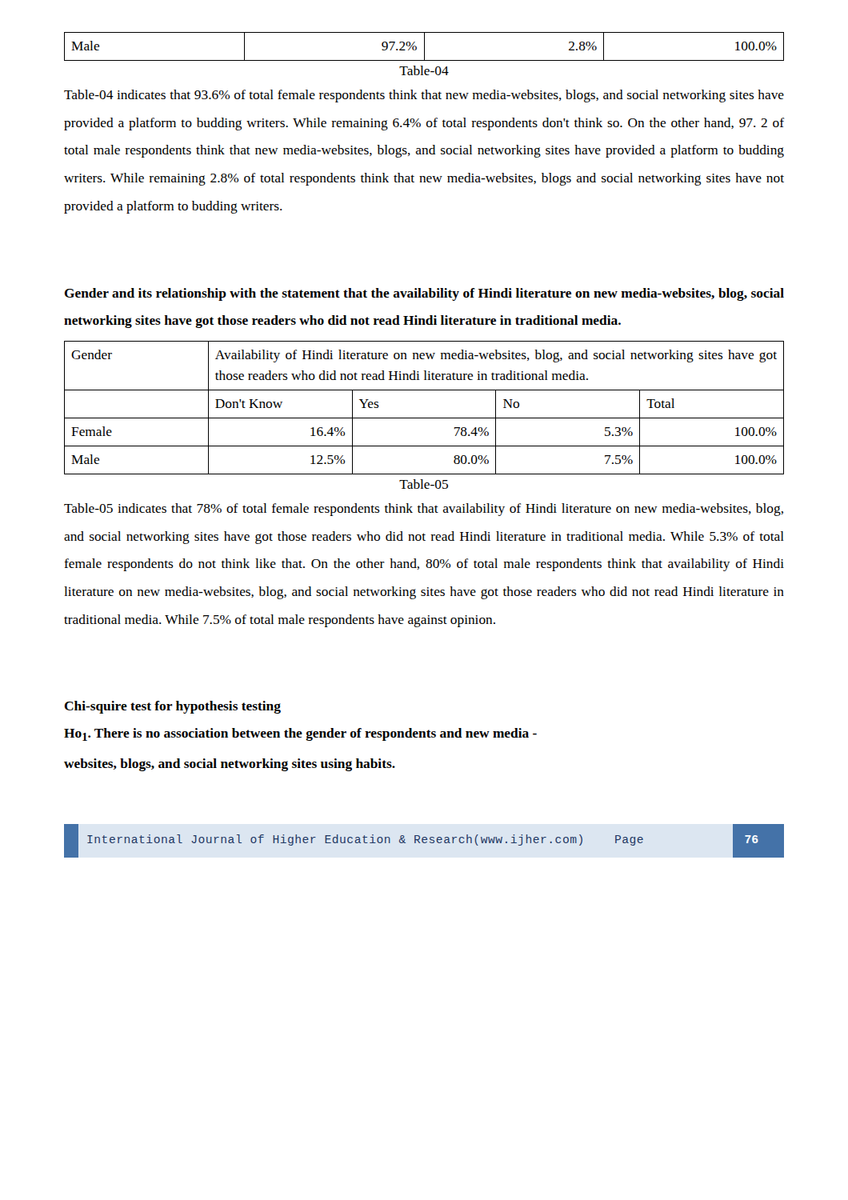| Male | 97.2% | 2.8% | 100.0% |
Table-04
Table-04 indicates that 93.6% of total female respondents think that new media-websites, blogs, and social networking sites have provided a platform to budding writers. While remaining 6.4% of total respondents don't think so. On the other hand, 97. 2 of total male respondents think that new media-websites, blogs, and social networking sites have provided a platform to budding writers. While remaining 2.8% of total respondents think that new media-websites, blogs and social networking sites have not provided a platform to budding writers.
Gender and its relationship with the statement that the availability of Hindi literature on new media-websites, blog, social networking sites have got those readers who did not read Hindi literature in traditional media.
| Gender | Availability of Hindi literature on new media-websites, blog, and social networking sites have got those readers who did not read Hindi literature in traditional media. |
| | Don't Know | Yes | No | Total |
| Female | 16.4% | 78.4% | 5.3% | 100.0% |
| Male | 12.5% | 80.0% | 7.5% | 100.0% |
Table-05
Table-05 indicates that 78% of total female respondents think that availability of Hindi literature on new media-websites, blog, and social networking sites have got those readers who did not read Hindi literature in traditional media. While 5.3% of total female respondents do not think like that. On the other hand, 80% of total male respondents think that availability of Hindi literature on new media-websites, blog, and social networking sites have got those readers who did not read Hindi literature in traditional media. While 7.5% of total male respondents have against opinion.
Chi-squire test for hypothesis testing
Ho1. There is no association between the gender of respondents and new media -
websites, blogs, and social networking sites using habits.
International Journal of Higher Education & Research(www.ijher.com) Page
76